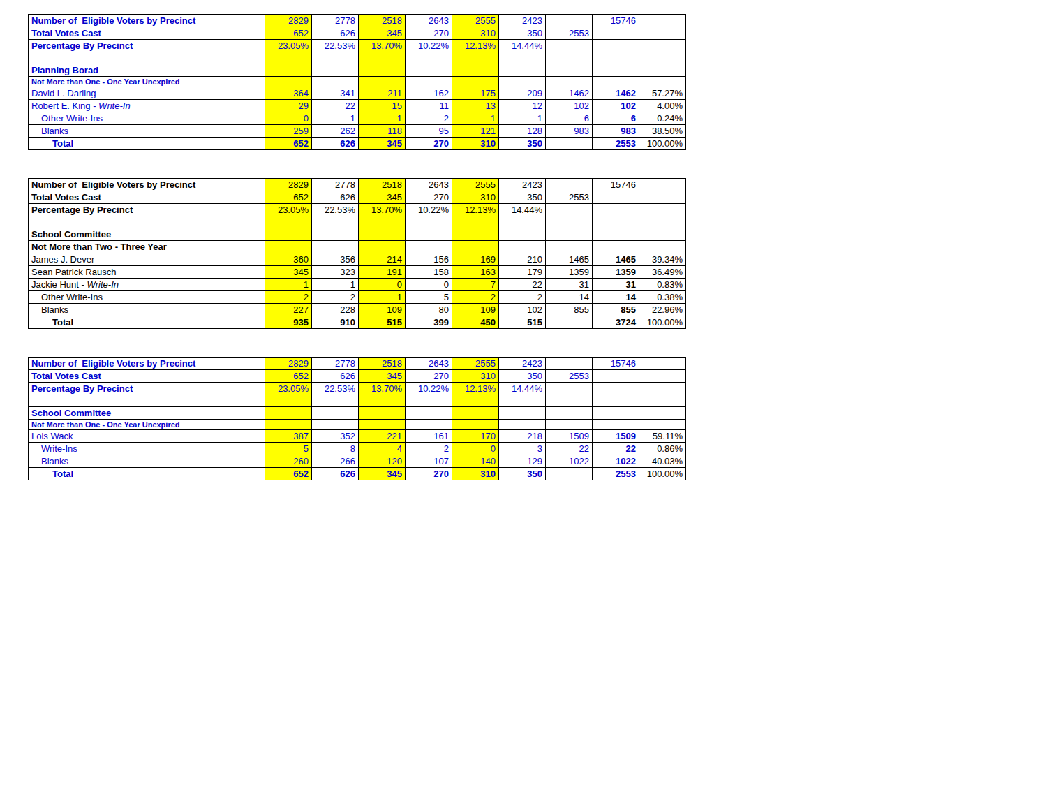| Number of Eligible Voters by Precinct | 2829 | 2778 | 2518 | 2643 | 2555 | 2423 | | 15746 | |
| Total Votes Cast | 652 | 626 | 345 | 270 | 310 | 350 | 2553 | | |
| Percentage By Precinct | 23.05% | 22.53% | 13.70% | 10.22% | 12.13% | 14.44% | | | |
| Planning Borad | | | | | | | | | |
| Not More than One - One Year Unexpired | | | | | | | | | |
| David L. Darling | 364 | 341 | 211 | 162 | 175 | 209 | 1462 | 1462 | 57.27% |
| Robert E. King - Write-In | 29 | 22 | 15 | 11 | 13 | 12 | 102 | 102 | 4.00% |
| Other Write-Ins | 0 | 1 | 1 | 2 | 1 | 1 | 6 | 6 | 0.24% |
| Blanks | 259 | 262 | 118 | 95 | 121 | 128 | 983 | 983 | 38.50% |
| Total | 652 | 626 | 345 | 270 | 310 | 350 | | 2553 | 100.00% |
| Number of Eligible Voters by Precinct | 2829 | 2778 | 2518 | 2643 | 2555 | 2423 | | 15746 | |
| Total Votes Cast | 652 | 626 | 345 | 270 | 310 | 350 | 2553 | | |
| Percentage By Precinct | 23.05% | 22.53% | 13.70% | 10.22% | 12.13% | 14.44% | | | |
| School Committee | | | | | | | | | |
| Not More than Two - Three Year | | | | | | | | | |
| James J. Dever | 360 | 356 | 214 | 156 | 169 | 210 | 1465 | 1465 | 39.34% |
| Sean Patrick Rausch | 345 | 323 | 191 | 158 | 163 | 179 | 1359 | 1359 | 36.49% |
| Jackie Hunt - Write-In | 1 | 1 | 0 | 0 | 7 | 22 | 31 | 31 | 0.83% |
| Other Write-Ins | 2 | 2 | 1 | 5 | 2 | 2 | 14 | 14 | 0.38% |
| Blanks | 227 | 228 | 109 | 80 | 109 | 102 | 855 | 855 | 22.96% |
| Total | 935 | 910 | 515 | 399 | 450 | 515 | | 3724 | 100.00% |
| Number of Eligible Voters by Precinct | 2829 | 2778 | 2518 | 2643 | 2555 | 2423 | | 15746 | |
| Total Votes Cast | 652 | 626 | 345 | 270 | 310 | 350 | 2553 | | |
| Percentage By Precinct | 23.05% | 22.53% | 13.70% | 10.22% | 12.13% | 14.44% | | | |
| School Committee | | | | | | | | | |
| Not More than One - One Year Unexpired | | | | | | | | | |
| Lois Wack | 387 | 352 | 221 | 161 | 170 | 218 | 1509 | 1509 | 59.11% |
| Write-Ins | 5 | 8 | 4 | 2 | 0 | 3 | 22 | 22 | 0.86% |
| Blanks | 260 | 266 | 120 | 107 | 140 | 129 | 1022 | 1022 | 40.03% |
| Total | 652 | 626 | 345 | 270 | 310 | 350 | | 2553 | 100.00% |